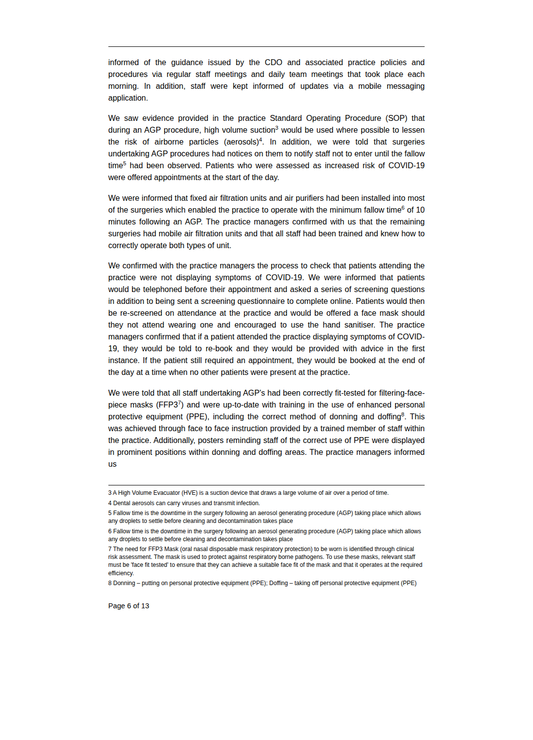informed of the guidance issued by the CDO and associated practice policies and procedures via regular staff meetings and daily team meetings that took place each morning. In addition, staff were kept informed of updates via a mobile messaging application.
We saw evidence provided in the practice Standard Operating Procedure (SOP) that during an AGP procedure, high volume suction3 would be used where possible to lessen the risk of airborne particles (aerosols)4. In addition, we were told that surgeries undertaking AGP procedures had notices on them to notify staff not to enter until the fallow time5 had been observed. Patients who were assessed as increased risk of COVID-19 were offered appointments at the start of the day.
We were informed that fixed air filtration units and air purifiers had been installed into most of the surgeries which enabled the practice to operate with the minimum fallow time6 of 10 minutes following an AGP. The practice managers confirmed with us that the remaining surgeries had mobile air filtration units and that all staff had been trained and knew how to correctly operate both types of unit.
We confirmed with the practice managers the process to check that patients attending the practice were not displaying symptoms of COVID-19. We were informed that patients would be telephoned before their appointment and asked a series of screening questions in addition to being sent a screening questionnaire to complete online. Patients would then be re-screened on attendance at the practice and would be offered a face mask should they not attend wearing one and encouraged to use the hand sanitiser. The practice managers confirmed that if a patient attended the practice displaying symptoms of COVID-19, they would be told to re-book and they would be provided with advice in the first instance. If the patient still required an appointment, they would be booked at the end of the day at a time when no other patients were present at the practice.
We were told that all staff undertaking AGP's had been correctly fit-tested for filtering-face-piece masks (FFP37) and were up-to-date with training in the use of enhanced personal protective equipment (PPE), including the correct method of donning and doffing8. This was achieved through face to face instruction provided by a trained member of staff within the practice. Additionally, posters reminding staff of the correct use of PPE were displayed in prominent positions within donning and doffing areas. The practice managers informed us
3 A High Volume Evacuator (HVE) is a suction device that draws a large volume of air over a period of time.
4 Dental aerosols can carry viruses and transmit infection.
5 Fallow time is the downtime in the surgery following an aerosol generating procedure (AGP) taking place which allows any droplets to settle before cleaning and decontamination takes place
6 Fallow time is the downtime in the surgery following an aerosol generating procedure (AGP) taking place which allows any droplets to settle before cleaning and decontamination takes place
7 The need for FFP3 Mask (oral nasal disposable mask respiratory protection) to be worn is identified through clinical risk assessment. The mask is used to protect against respiratory borne pathogens. To use these masks, relevant staff must be 'face fit tested' to ensure that they can achieve a suitable face fit of the mask and that it operates at the required efficiency.
8 Donning – putting on personal protective equipment (PPE); Doffing – taking off personal protective equipment (PPE)
Page 6 of 13